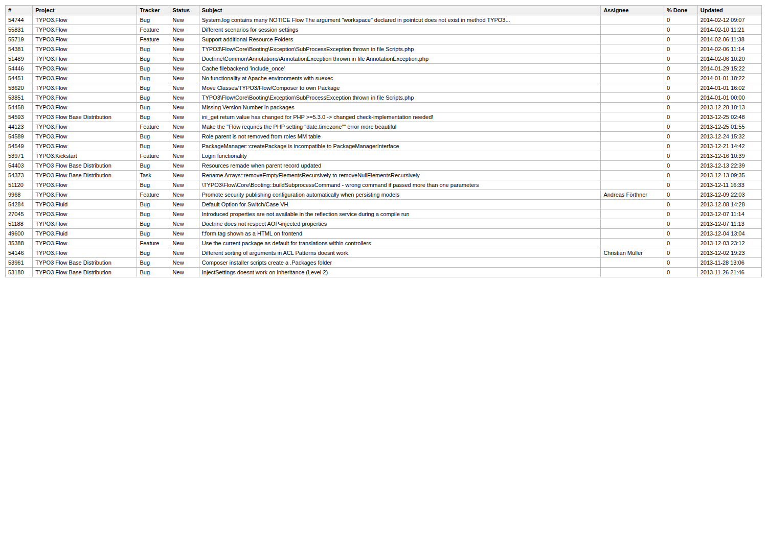| # | Project | Tracker | Status | Subject | Assignee | % Done | Updated |
| --- | --- | --- | --- | --- | --- | --- | --- |
| 54744 | TYPO3.Flow | Bug | New | System.log contains many NOTICE Flow The argument "workspace" declared in pointcut does not exist in method TYPO3... | | 0 | 2014-02-12 09:07 |
| 55831 | TYPO3.Flow | Feature | New | Different scenarios for session settings | | 0 | 2014-02-10 11:21 |
| 55719 | TYPO3.Flow | Feature | New | Support additional Resource Folders | | 0 | 2014-02-06 11:38 |
| 54381 | TYPO3.Flow | Bug | New | TYPO3\Flow\Core\Booting\Exception\SubProcessException thrown in file Scripts.php | | 0 | 2014-02-06 11:14 |
| 51489 | TYPO3.Flow | Bug | New | Doctrine\Common\Annotations\AnnotationException thrown in file AnnotationException.php | | 0 | 2014-02-06 10:20 |
| 54446 | TYPO3.Flow | Bug | New | Cache filebackend 'include_once' | | 0 | 2014-01-29 15:22 |
| 54451 | TYPO3.Flow | Bug | New | No functionality at Apache environments with suexec | | 0 | 2014-01-01 18:22 |
| 53620 | TYPO3.Flow | Bug | New | Move Classes/TYPO3/Flow/Composer to own Package | | 0 | 2014-01-01 16:02 |
| 53851 | TYPO3.Flow | Bug | New | TYPO3\Flow\Core\Booting\Exception\SubProcessException thrown in file Scripts.php | | 0 | 2014-01-01 00:00 |
| 54458 | TYPO3.Flow | Bug | New | Missing Version Number in packages | | 0 | 2013-12-28 18:13 |
| 54593 | TYPO3 Flow Base Distribution | Bug | New | ini_get return value has changed for PHP >=5.3.0 -> changed check-implementation needed! | | 0 | 2013-12-25 02:48 |
| 44123 | TYPO3.Flow | Feature | New | Make the "Flow requires the PHP setting "date.timezone"" error more beautiful | | 0 | 2013-12-25 01:55 |
| 54589 | TYPO3.Flow | Bug | New | Role parent is not removed from roles MM table | | 0 | 2013-12-24 15:32 |
| 54549 | TYPO3.Flow | Bug | New | PackageManager::createPackage is incompatible to PackageManagerInterface | | 0 | 2013-12-21 14:42 |
| 53971 | TYPO3.Kickstart | Feature | New | Login functionality | | 0 | 2013-12-16 10:39 |
| 54403 | TYPO3 Flow Base Distribution | Bug | New | Resources remade when parent record updated | | 0 | 2013-12-13 22:39 |
| 54373 | TYPO3 Flow Base Distribution | Task | New | Rename Arrays::removeEmptyElementsRecursively to removeNullElementsRecursively | | 0 | 2013-12-13 09:35 |
| 51120 | TYPO3.Flow | Bug | New | \TYPO3\Flow\Core\Booting::buildSubprocessCommand - wrong command if passed more than one parameters | | 0 | 2013-12-11 16:33 |
| 9968 | TYPO3.Flow | Feature | New | Promote security publishing configuration automatically when persisting models | Andreas Förthner | 0 | 2013-12-09 22:03 |
| 54284 | TYPO3.Fluid | Bug | New | Default Option for Switch/Case VH | | 0 | 2013-12-08 14:28 |
| 27045 | TYPO3.Flow | Bug | New | Introduced properties are not available in the reflection service during a compile run | | 0 | 2013-12-07 11:14 |
| 51188 | TYPO3.Flow | Bug | New | Doctrine does not respect AOP-injected properties | | 0 | 2013-12-07 11:13 |
| 49600 | TYPO3.Fluid | Bug | New | f:form tag shown as a HTML on frontend | | 0 | 2013-12-04 13:04 |
| 35388 | TYPO3.Flow | Feature | New | Use the current package as default for translations within controllers | | 0 | 2013-12-03 23:12 |
| 54146 | TYPO3.Flow | Bug | New | Different sorting of arguments in ACL Patterns doesnt work | Christian Müller | 0 | 2013-12-02 19:23 |
| 53961 | TYPO3 Flow Base Distribution | Bug | New | Composer installer scripts create a .Packages folder | | 0 | 2013-11-28 13:06 |
| 53180 | TYPO3 Flow Base Distribution | Bug | New | InjectSettings doesnt work on inheritance (Level 2) | | 0 | 2013-11-26 21:46 |